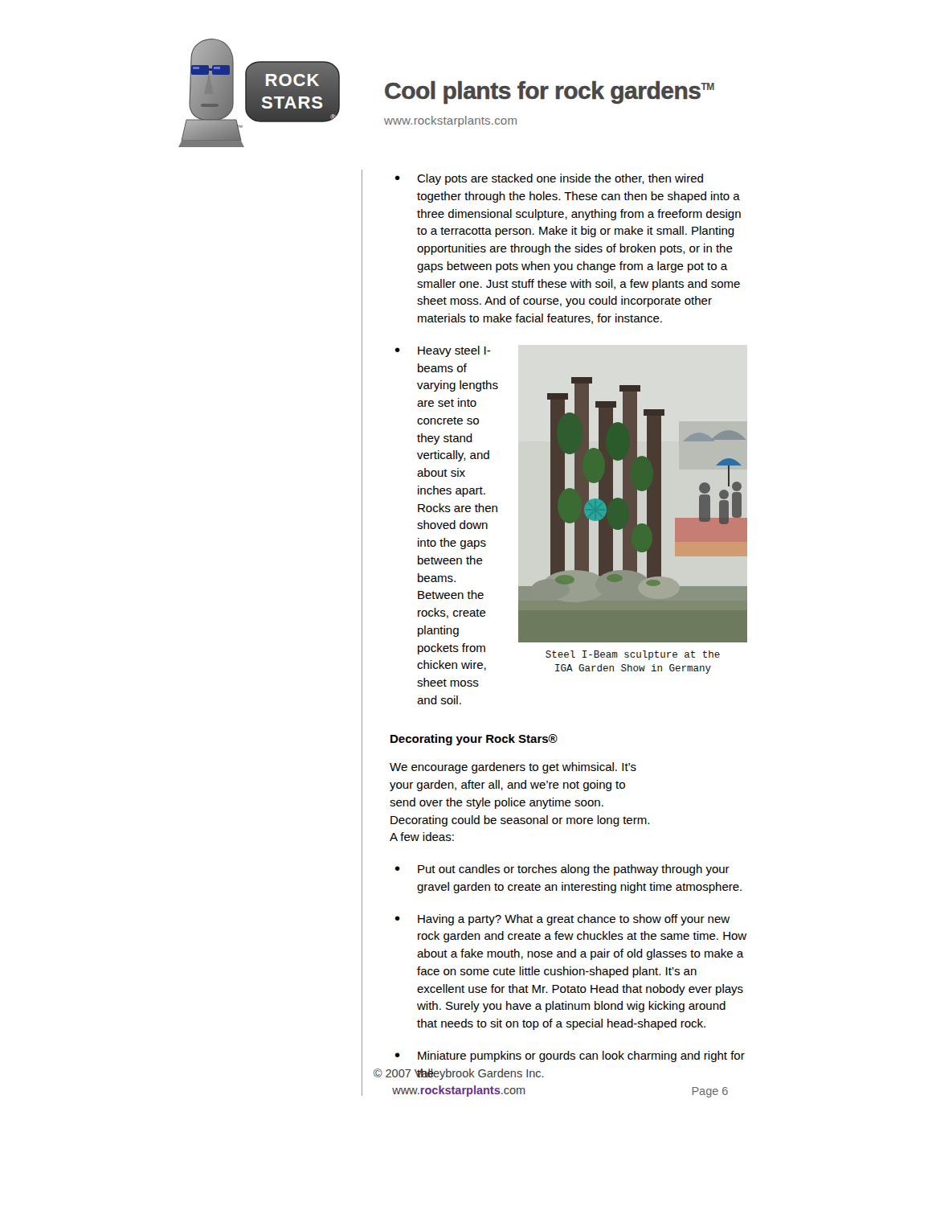ROCK STARS ® ™
Cool plants for rock gardensTM
www.rockstarplants.com
Clay pots are stacked one inside the other, then wired together through the holes. These can then be shaped into a three dimensional sculpture, anything from a freeform design to a terracotta person. Make it big or make it small. Planting opportunities are through the sides of broken pots, or in the gaps between pots when you change from a large pot to a smaller one. Just stuff these with soil, a few plants and some sheet moss. And of course, you could incorporate other materials to make facial features, for instance.
Steel I-Beam sculpture at the
IGA Garden Show in Germany
Heavy steel I-beams of varying lengths are set into concrete so they stand vertically, and about six inches apart. Rocks are then shoved down into the gaps between the beams. Between the rocks, create planting pockets from chicken wire, sheet moss and soil.
Decorating your Rock Stars®
We encourage gardeners to get whimsical. It’s your garden, after all, and we’re not going to send over the style police anytime soon. Decorating could be seasonal or more long term. A few ideas:
Put out candles or torches along the pathway through your gravel garden to create an interesting night time atmosphere.
Having a party? What a great chance to show off your new rock garden and create a few chuckles at the same time. How about a fake mouth, nose and a pair of old glasses to make a face on some cute little cushion-shaped plant. It’s an excellent use for that Mr. Potato Head that nobody ever plays with. Surely you have a platinum blond wig kicking around that needs to sit on top of a special head-shaped rock.
Miniature pumpkins or gourds can look charming and right for the
© 2007 Valleybrook Gardens Inc.
www.rockstarplants.com
Page 6